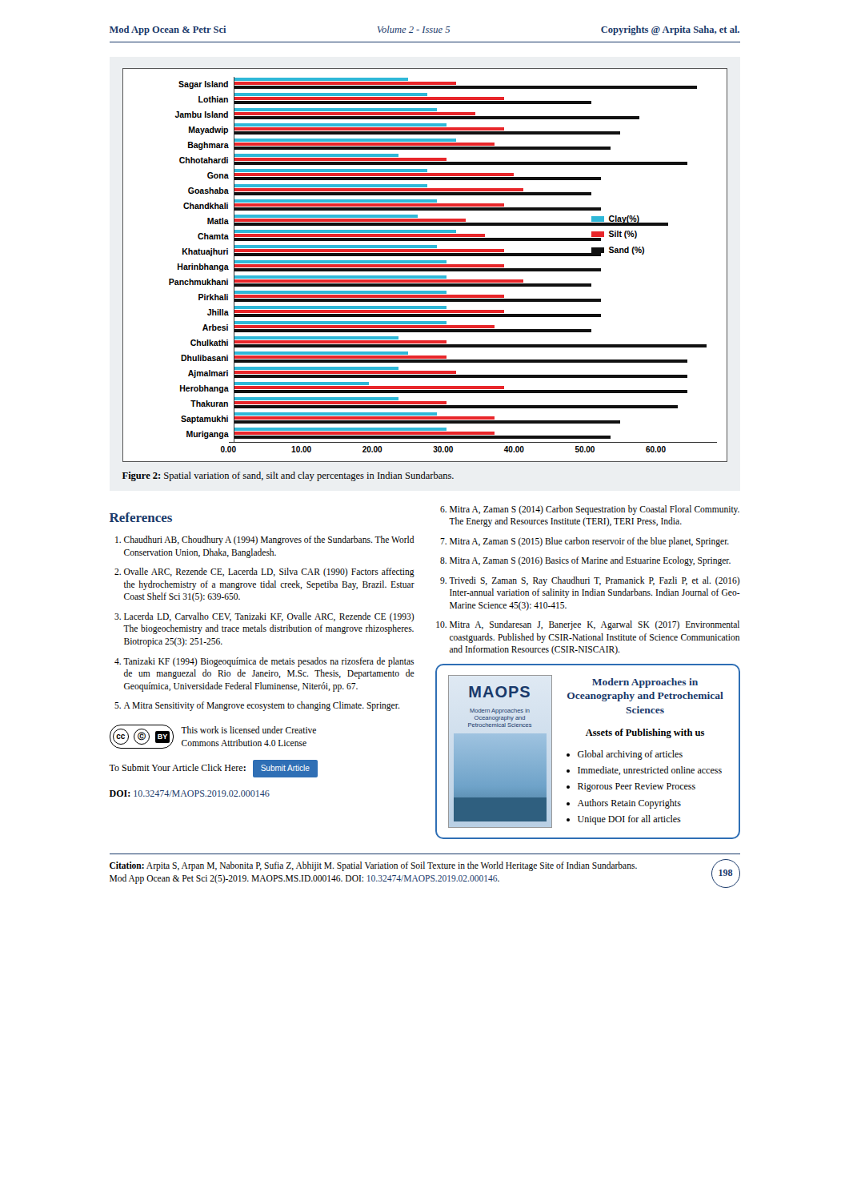Mod App Ocean & Petr Sci
Volume 2 - Issue 5
Copyrights @ Arpita Saha, et al.
Clay(%)
Silt (%)
Sand (%)
Sagar Island
Lothian
Jambu Island
Mayadwip
Baghmara
Chhotahardi
Gona
Goashaba
Chandkhali
Matla
Chamta
Khatuajhuri
Harinbhanga
Panchmukhani
Pirkhali
Jhilla
Arbesi
Chulkathi
Dhulibasani
Ajmalmari
Herobhanga
Thakuran
Saptamukhi
Muriganga
0.00 10.00 20.00 30.00 40.00 50.00 60.00
Figure 2: Spatial variation of sand, silt and clay percentages in Indian Sundarbans.
References
Chaudhuri AB, Choudhury A (1994) Mangroves of the Sundarbans. The World Conservation Union, Dhaka, Bangladesh.
Ovalle ARC, Rezende CE, Lacerda LD, Silva CAR (1990) Factors affecting the hydrochemistry of a mangrove tidal creek, Sepetiba Bay, Brazil. Estuar Coast Shelf Sci 31(5): 639-650.
Lacerda LD, Carvalho CEV, Tanizaki KF, Ovalle ARC, Rezende CE (1993) The biogeochemistry and trace metals distribution of mangrove rhizospheres. Biotropica 25(3): 251-256.
Tanizaki KF (1994) Biogeoquímica de metais pesados na rizosfera de plantas de um manguezal do Rio de Janeiro, M.Sc. Thesis, Departamento de Geoquímica, Universidade Federal Fluminense, Niterói, pp. 67.
A Mitra Sensitivity of Mangrove ecosystem to changing Climate. Springer.
cc
Ⓒ
BY
This work is licensed under Creative
Commons Attribution 4.0 License
To Submit Your Article Click Here: Submit Article
DOI: 10.32474/MAOPS.2019.02.000146
Mitra A, Zaman S (2014) Carbon Sequestration by Coastal Floral Community. The Energy and Resources Institute (TERI), TERI Press, India.
Mitra A, Zaman S (2015) Blue carbon reservoir of the blue planet, Springer.
Mitra A, Zaman S (2016) Basics of Marine and Estuarine Ecology, Springer.
Trivedi S, Zaman S, Ray Chaudhuri T, Pramanick P, Fazli P, et al. (2016) Inter-annual variation of salinity in Indian Sundarbans. Indian Journal of Geo-Marine Science 45(3): 410-415.
Mitra A, Sundaresan J, Banerjee K, Agarwal SK (2017) Environmental coastguards. Published by CSIR-National Institute of Science Communication and Information Resources (CSIR-NISCAIR).
MAOPS
Modern Approaches in
Oceanography and
Petrochemical Sciences
Modern Approaches in Oceanography and Petrochemical Sciences
Assets of Publishing with us
Global archiving of articles
Immediate, unrestricted online access
Rigorous Peer Review Process
Authors Retain Copyrights
Unique DOI for all articles
Citation: Arpita S, Arpan M, Nabonita P, Sufia Z, Abhijit M. Spatial Variation of Soil Texture in the World Heritage Site of Indian Sundarbans.
Mod App Ocean & Pet Sci 2(5)-2019. MAOPS.MS.ID.000146. DOI: 10.32474/MAOPS.2019.02.000146.
198